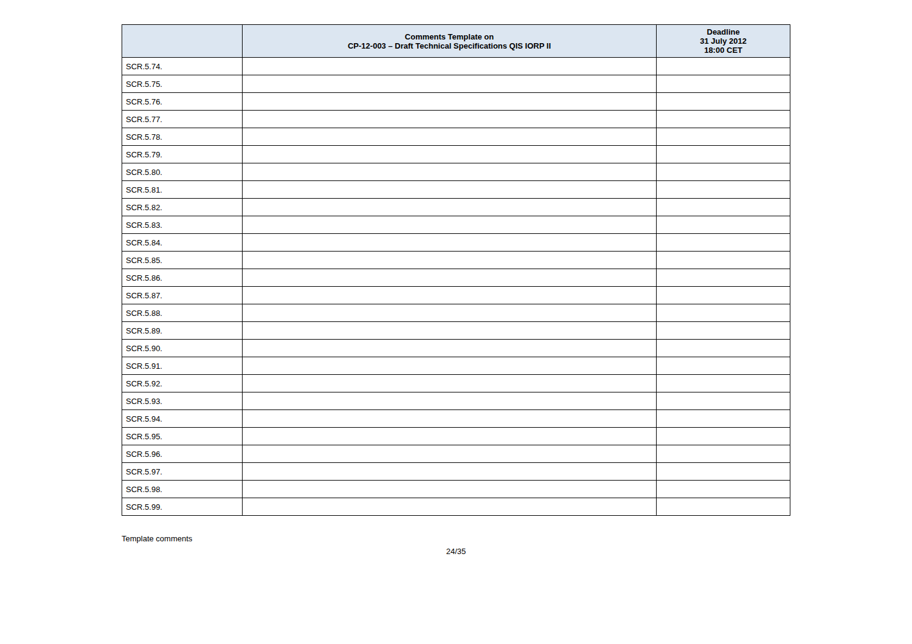| | Comments Template on CP-12-003 – Draft Technical Specifications QIS IORP II | Deadline 31 July 2012 18:00 CET |
| --- | --- | --- |
| SCR.5.74. | | |
| SCR.5.75. | | |
| SCR.5.76. | | |
| SCR.5.77. | | |
| SCR.5.78. | | |
| SCR.5.79. | | |
| SCR.5.80. | | |
| SCR.5.81. | | |
| SCR.5.82. | | |
| SCR.5.83. | | |
| SCR.5.84. | | |
| SCR.5.85. | | |
| SCR.5.86. | | |
| SCR.5.87. | | |
| SCR.5.88. | | |
| SCR.5.89. | | |
| SCR.5.90. | | |
| SCR.5.91. | | |
| SCR.5.92. | | |
| SCR.5.93. | | |
| SCR.5.94. | | |
| SCR.5.95. | | |
| SCR.5.96. | | |
| SCR.5.97. | | |
| SCR.5.98. | | |
| SCR.5.99. | | |
Template comments
24/35